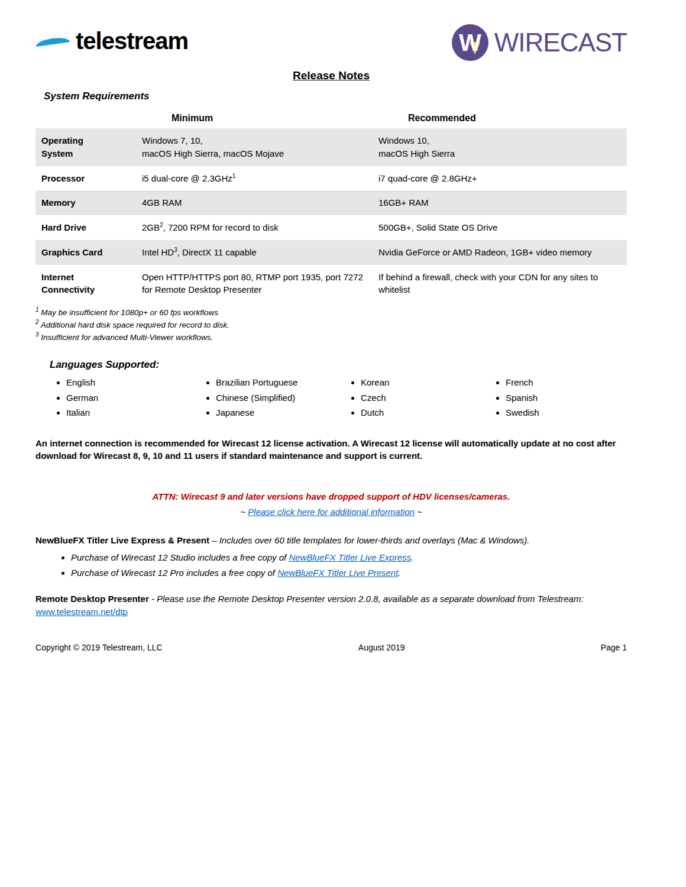telestream
W
WIRECAST
Release Notes
System Requirements
| | Minimum | Recommended |
| --- | --- | --- |
| Operating System | Windows 7, 10, macOS High Sierra, macOS Mojave | Windows 10, macOS High Sierra |
| Processor | i5 dual-core @ 2.3GHz 1 | i7 quad-core @ 2.8GHz+ |
| Memory | 4GB RAM | 16GB+ RAM |
| Hard Drive | 2GB 2 , 7200 RPM for record to disk | 500GB+, Solid State OS Drive |
| Graphics Card | Intel HD 3 , DirectX 11 capable | Nvidia GeForce or AMD Radeon, 1GB+ video memory |
| Internet Connectivity | Open HTTP/HTTPS port 80, RTMP port 1935, port 7272 for Remote Desktop Presenter | If behind a firewall, check with your CDN for any sites to whitelist |
1 May be insufficient for 1080p+ or 60 fps workflows
2 Additional hard disk space required for record to disk.
3 Insufficient for advanced Multi-Viewer workflows.
Languages Supported:
English
German
Italian
Brazilian Portuguese
Chinese (Simplified)
Japanese
Korean
Czech
Dutch
French
Spanish
Swedish
An internet connection is recommended for Wirecast 12 license activation. A Wirecast 12 license will automatically update at no cost after download for Wirecast 8, 9, 10 and 11 users if standard maintenance and support is current.
ATTN: Wirecast 9 and later versions have dropped support of HDV licenses/cameras.
~ Please click here for additional information ~
NewBlueFX Titler Live Express & Present – Includes over 60 title templates for lower-thirds and overlays (Mac & Windows).
Purchase of Wirecast 12 Studio includes a free copy of NewBlueFX Titler Live Express.
Purchase of Wirecast 12 Pro includes a free copy of NewBlueFX Titler Live Present.
Remote Desktop Presenter - Please use the Remote Desktop Presenter version 2.0.8, available as a separate download from Telestream: www.telestream.net/dtp
Copyright © 2019 Telestream, LLC
August 2019
Page 1